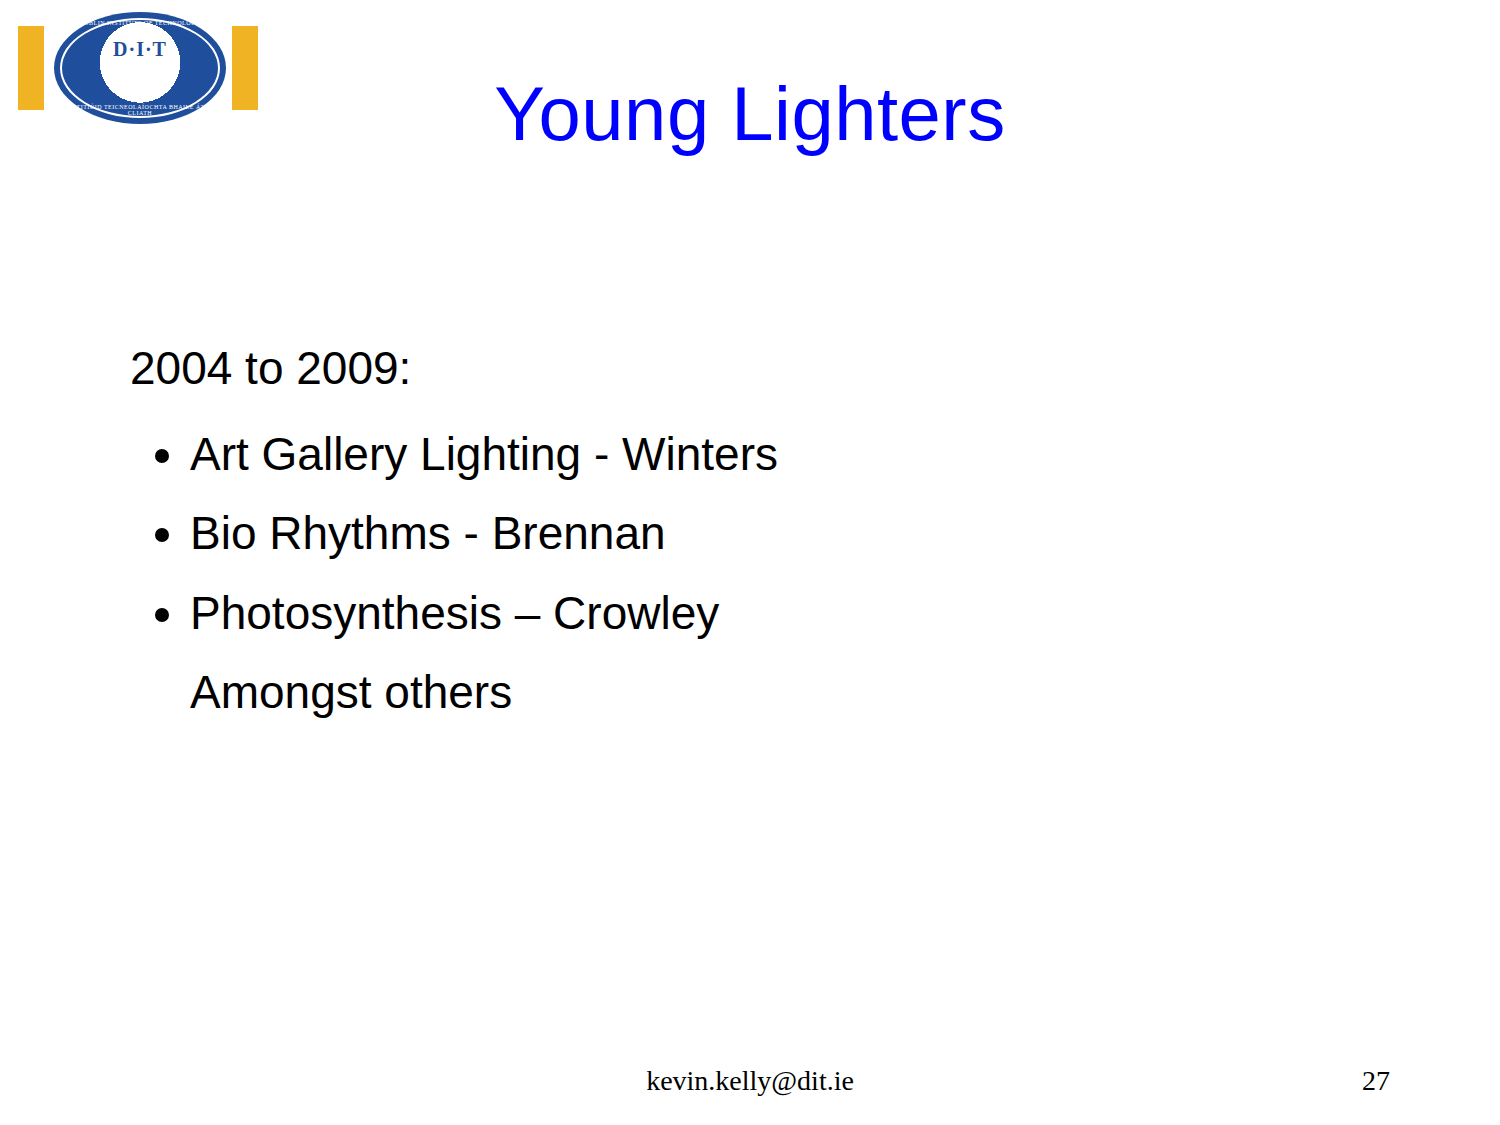DUBLIN INSTITUTE OF TECHNOLOGY
D·I·T
INSTITIÚID TEICNEOLAÍOCHTA BHAILE ÁTHA CLIATH
Young Lighters
2004 to 2009:
Art Gallery Lighting - Winters
Bio Rhythms - Brennan
Photosynthesis – Crowley
Amongst others
kevin.kelly@dit.ie
27